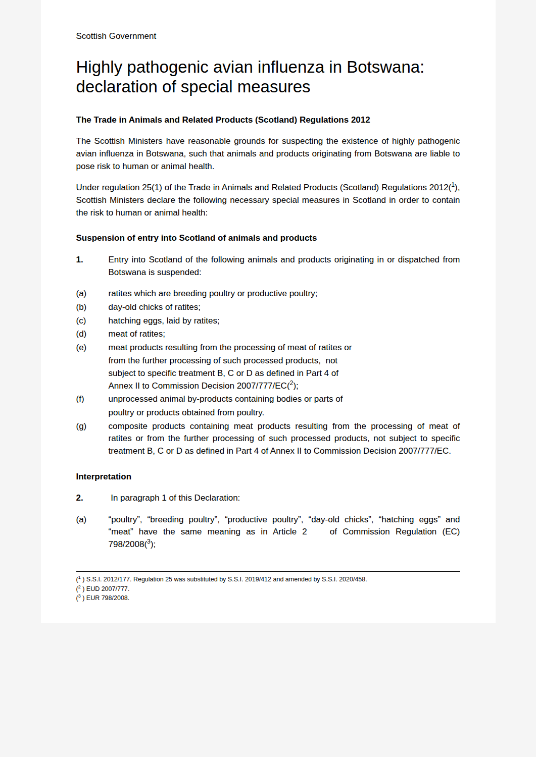Scottish Government
Highly pathogenic avian influenza in Botswana: declaration of special measures
The Trade in Animals and Related Products (Scotland) Regulations 2012
The Scottish Ministers have reasonable grounds for suspecting the existence of highly pathogenic avian influenza in Botswana, such that animals and products originating from Botswana are liable to pose risk to human or animal health.
Under regulation 25(1) of the Trade in Animals and Related Products (Scotland) Regulations 2012(1), Scottish Ministers declare the following necessary special measures in Scotland in order to contain the risk to human or animal health:
Suspension of entry into Scotland of animals and products
1. Entry into Scotland of the following animals and products originating in or dispatched from Botswana is suspended:
(a) ratites which are breeding poultry or productive poultry;
(b) day-old chicks of ratites;
(c) hatching eggs, laid by ratites;
(d) meat of ratites;
(e) meat products resulting from the processing of meat of ratites or
from the further processing of such processed products, not
subject to specific treatment B, C or D as defined in Part 4 of
Annex II to Commission Decision 2007/777/EC(2);
(f) unprocessed animal by-products containing bodies or parts of
poultry or products obtained from poultry.
(g) composite products containing meat products resulting from the processing of meat of ratites or from the further processing of such processed products, not subject to specific treatment B, C or D as defined in Part 4 of Annex II to Commission Decision 2007/777/EC.
Interpretation
2. In paragraph 1 of this Declaration:
(a)“poultry”, “breeding poultry”, “productive poultry”, “day-old chicks”, “hatching eggs” and “meat” have the same meaning as in Article 2 of Commission Regulation (EC) 798/2008(3);
(1 ) S.S.I. 2012/177. Regulation 25 was substituted by S.S.I. 2019/412 and amended by S.S.I. 2020/458.
(2 ) EUD 2007/777.
(3 ) EUR 798/2008.